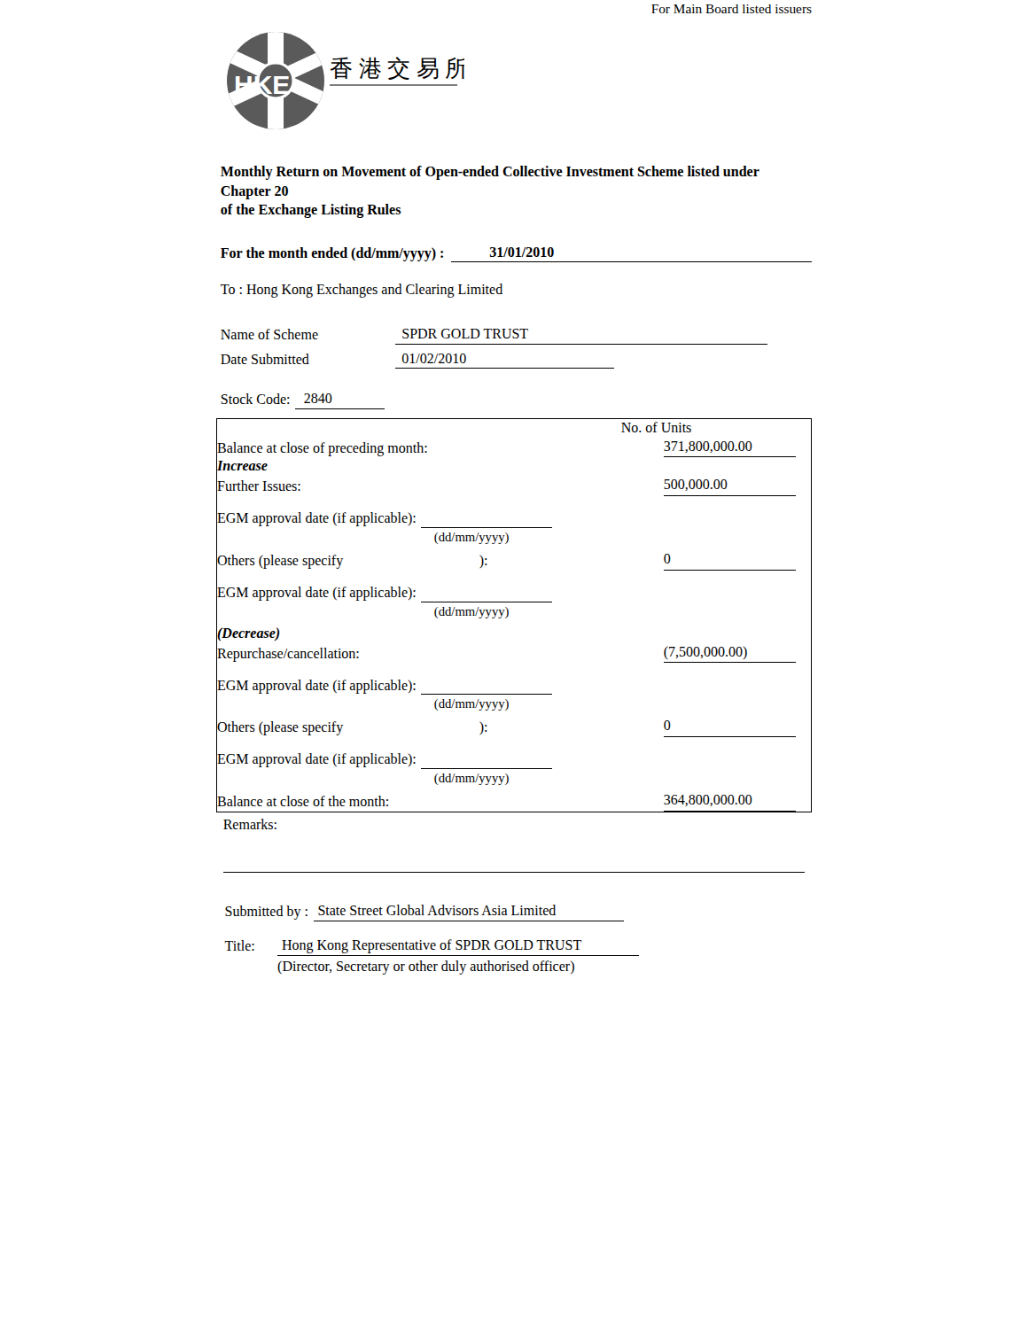For Main Board listed issuers
HKE 香 港 交 易 所
Monthly Return on Movement of Open-ended Collective Investment Scheme listed under Chapter 20
of the Exchange Listing Rules
For the month ended (dd/mm/yyyy) : 31/01/2010
To : Hong Kong Exchanges and Clearing Limited
Name of Scheme SPDR GOLD TRUST
Date Submitted 01/02/2010
Stock Code: 2840
| | No. of Units |
| Balance at close of preceding month: | 371,800,000.00 |
| Increase | |
| Further Issues: | 500,000.00 |
| EGM approval date (if applicable): (dd/mm/yyyy) | |
| Others (please specify ): | 0 |
| EGM approval date (if applicable): (dd/mm/yyyy) | |
| (Decrease) | |
| Repurchase/cancellation: | (7,500,000.00) |
| EGM approval date (if applicable): (dd/mm/yyyy) | |
| Others (please specify ): | 0 |
| EGM approval date (if applicable): (dd/mm/yyyy) | |
| Balance at close of the month: | 364,800,000.00 |
Remarks:
Submitted by : State Street Global Advisors Asia Limited
Title: Hong Kong Representative of SPDR GOLD TRUST
(Director, Secretary or other duly authorised officer)